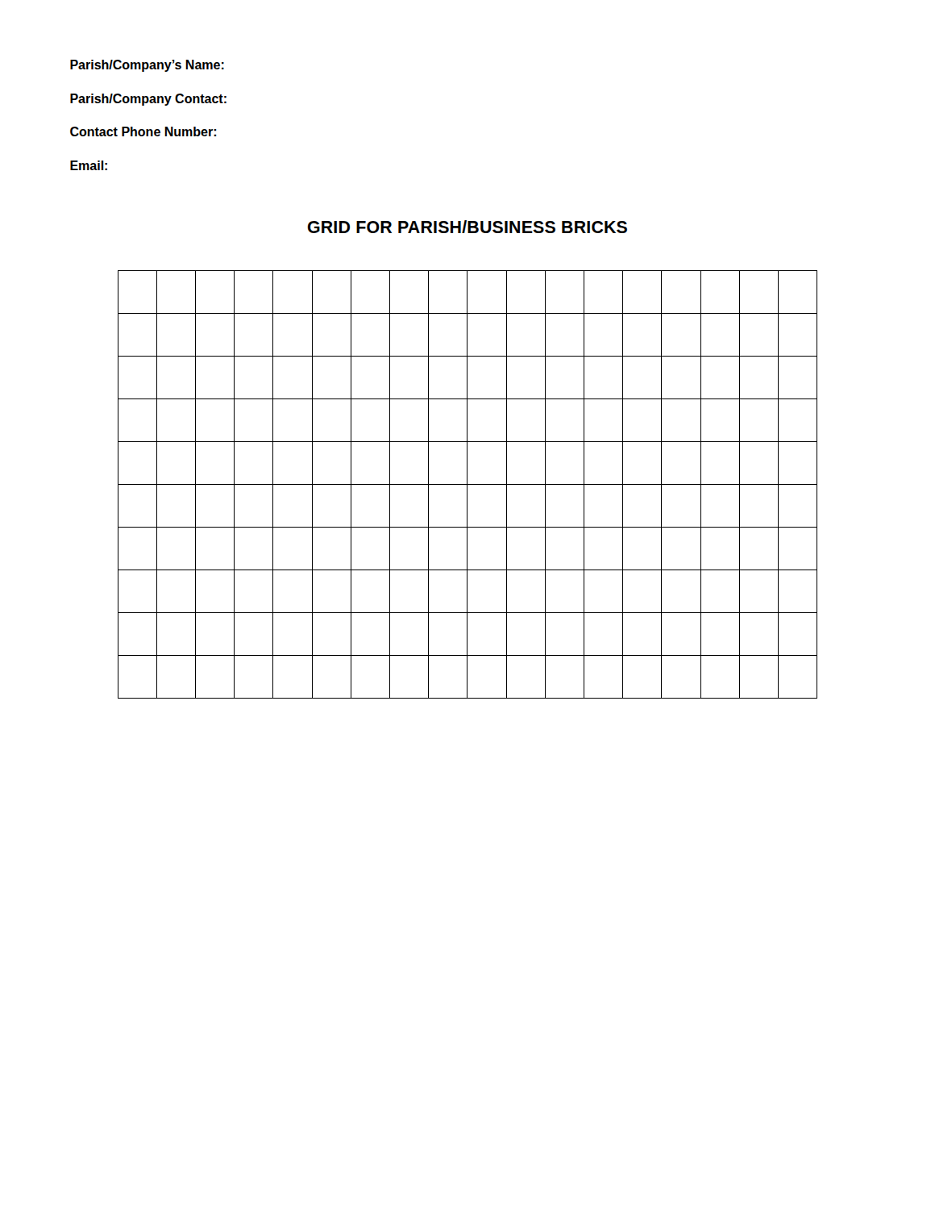Parish/Company’s Name:
Parish/Company Contact:
Contact Phone Number:
Email:
GRID FOR PARISH/BUSINESS BRICKS